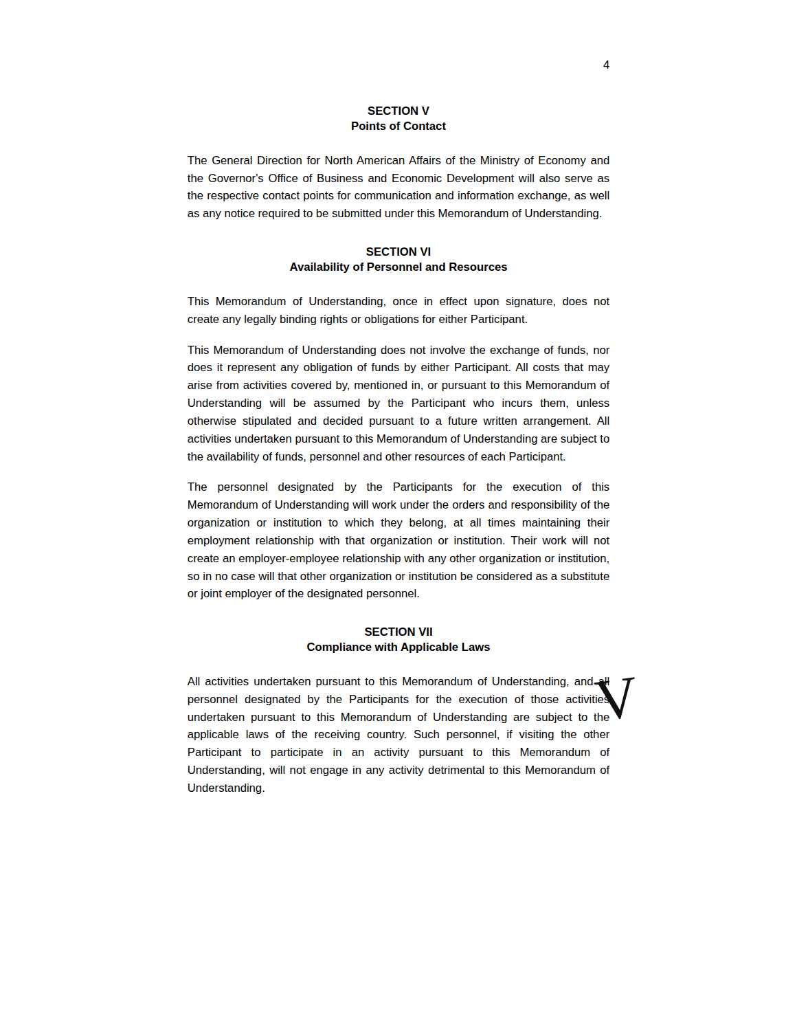4
SECTION V Points of Contact
The General Direction for North American Affairs of the Ministry of Economy and the Governor's Office of Business and Economic Development will also serve as the respective contact points for communication and information exchange, as well as any notice required to be submitted under this Memorandum of Understanding.
SECTION VI Availability of Personnel and Resources
This Memorandum of Understanding, once in effect upon signature, does not create any legally binding rights or obligations for either Participant.
This Memorandum of Understanding does not involve the exchange of funds, nor does it represent any obligation of funds by either Participant. All costs that may arise from activities covered by, mentioned in, or pursuant to this Memorandum of Understanding will be assumed by the Participant who incurs them, unless otherwise stipulated and decided pursuant to a future written arrangement. All activities undertaken pursuant to this Memorandum of Understanding are subject to the availability of funds, personnel and other resources of each Participant.
The personnel designated by the Participants for the execution of this Memorandum of Understanding will work under the orders and responsibility of the organization or institution to which they belong, at all times maintaining their employment relationship with that organization or institution. Their work will not create an employer-employee relationship with any other organization or institution, so in no case will that other organization or institution be considered as a substitute or joint employer of the designated personnel.
SECTION VII Compliance with Applicable Laws
All activities undertaken pursuant to this Memorandum of Understanding, and all personnel designated by the Participants for the execution of those activities undertaken pursuant to this Memorandum of Understanding are subject to the applicable laws of the receiving country. Such personnel, if visiting the other Participant to participate in an activity pursuant to this Memorandum of Understanding, will not engage in any activity detrimental to this Memorandum of Understanding.
V